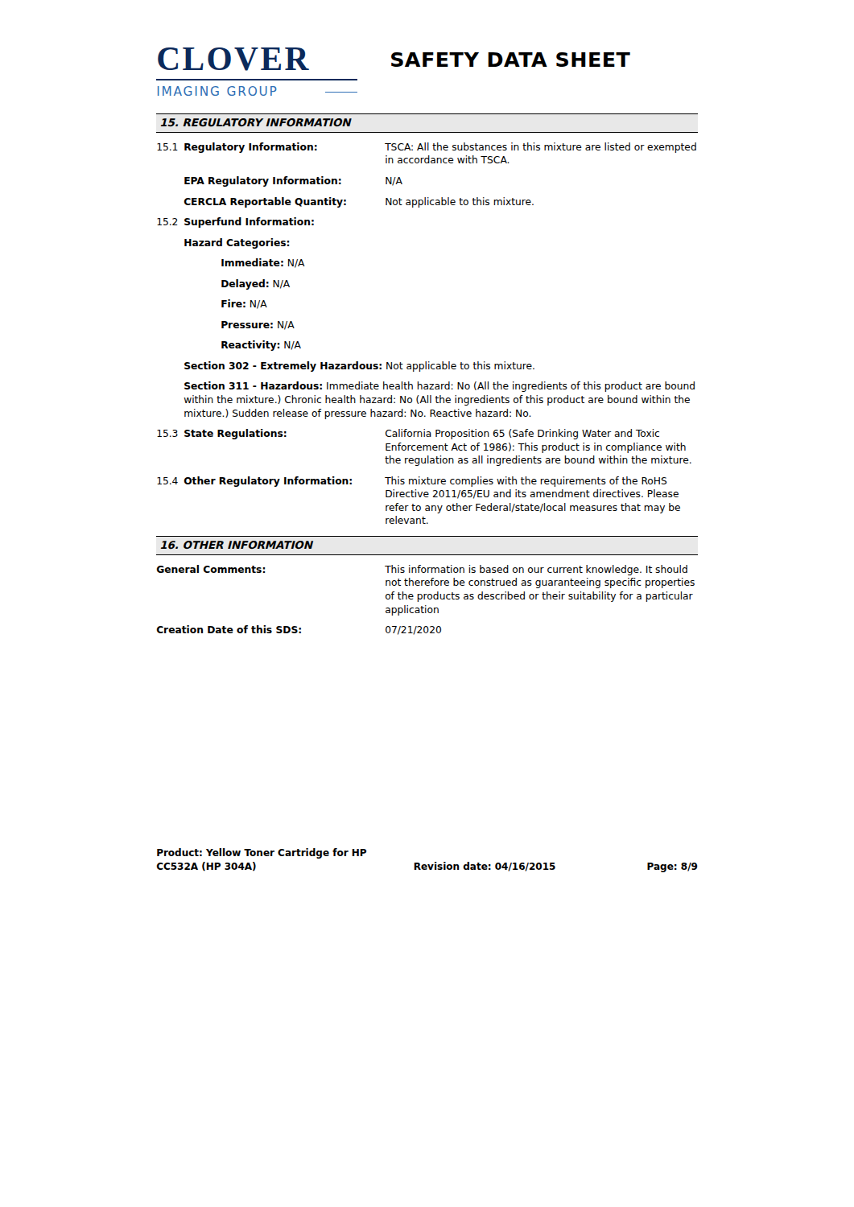CLOVER
IMAGING GROUP
SAFETY DATA SHEET
15. REGULATORY INFORMATION
15.1
Regulatory Information:
TSCA: All the substances in this mixture are listed or exempted in accordance with TSCA.
EPA Regulatory Information:
N/A
CERCLA Reportable Quantity:
Not applicable to this mixture.
15.2
Superfund Information:
Hazard Categories:
Immediate: N/A
Delayed: N/A
Fire: N/A
Pressure: N/A
Reactivity: N/A
Section 302 - Extremely Hazardous: Not applicable to this mixture.
Section 311 - Hazardous: Immediate health hazard: No (All the ingredients of this product are bound within the mixture.) Chronic health hazard: No (All the ingredients of this product are bound within the mixture.) Sudden release of pressure hazard: No. Reactive hazard: No.
15.3
State Regulations:
California Proposition 65 (Safe Drinking Water and Toxic Enforcement Act of 1986): This product is in compliance with the regulation as all ingredients are bound within the mixture.
15.4
Other Regulatory Information:
This mixture complies with the requirements of the RoHS Directive 2011/65/EU and its amendment directives. Please refer to any other Federal/state/local measures that may be relevant.
16. OTHER INFORMATION
General Comments:
This information is based on our current knowledge. It should not therefore be construed as guaranteeing specific properties of the products as described or their suitability for a particular application
Creation Date of this SDS:
07/21/2020
Product: Yellow Toner Cartridge for HP CC532A (HP 304A)
Revision date: 04/16/2015
Page: 8/9